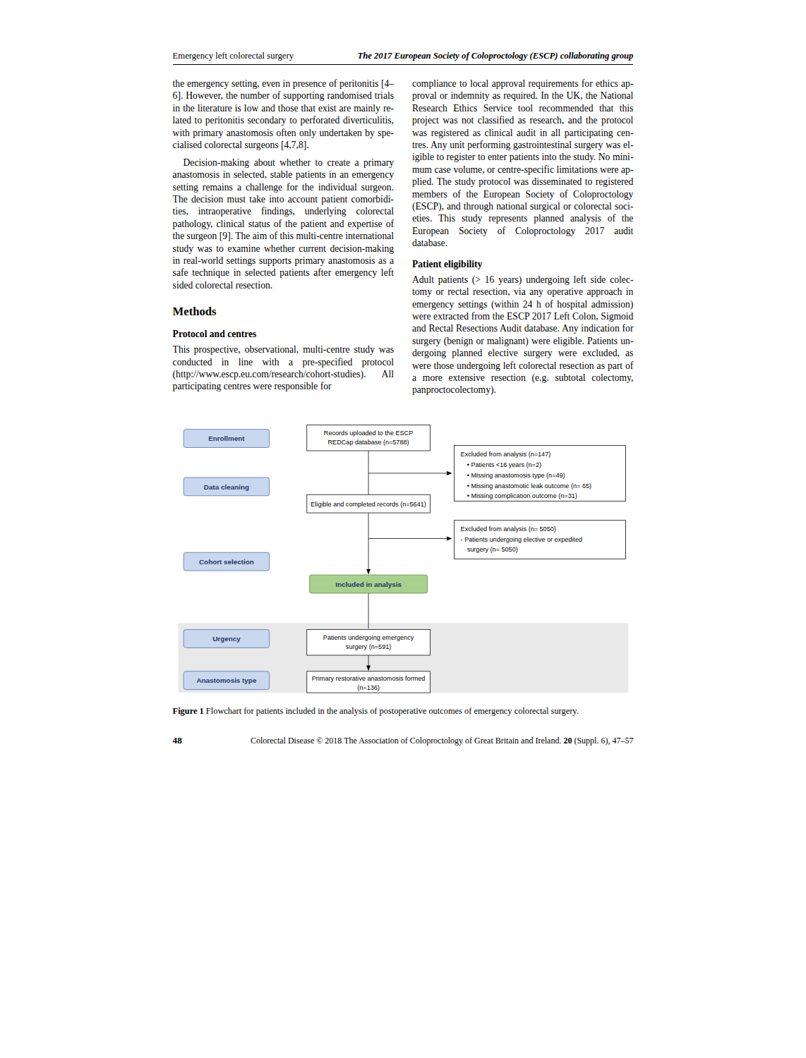Emergency left colorectal surgery
The 2017 European Society of Coloproctology (ESCP) collaborating group
the emergency setting, even in presence of peritonitis [4–6]. However, the number of supporting randomised trials in the literature is low and those that exist are mainly related to peritonitis secondary to perforated diverticulitis, with primary anastomosis often only undertaken by specialised colorectal surgeons [4,7,8].
Decision-making about whether to create a primary anastomosis in selected, stable patients in an emergency setting remains a challenge for the individual surgeon. The decision must take into account patient comorbidities, intraoperative findings, underlying colorectal pathology, clinical status of the patient and expertise of the surgeon [9]. The aim of this multi-centre international study was to examine whether current decision-making in real-world settings supports primary anastomosis as a safe technique in selected patients after emergency left sided colorectal resection.
Methods
Protocol and centres
This prospective, observational, multi-centre study was conducted in line with a pre-specified protocol (http://www.escp.eu.com/research/cohort-studies). All participating centres were responsible for
compliance to local approval requirements for ethics approval or indemnity as required. In the UK, the National Research Ethics Service tool recommended that this project was not classified as research, and the protocol was registered as clinical audit in all participating centres. Any unit performing gastrointestinal surgery was eligible to register to enter patients into the study. No minimum case volume, or centre-specific limitations were applied. The study protocol was disseminated to registered members of the European Society of Coloproctology (ESCP), and through national surgical or colorectal societies. This study represents planned analysis of the European Society of Coloproctology 2017 audit database.
Patient eligibility
Adult patients (> 16 years) undergoing left side colectomy or rectal resection, via any operative approach in emergency settings (within 24 h of hospital admission) were extracted from the ESCP 2017 Left Colon, Sigmoid and Rectal Resections Audit database. Any indication for surgery (benign or malignant) were eligible. Patients undergoing planned elective surgery were excluded, as were those undergoing left colorectal resection as part of a more extensive resection (e.g. subtotal colectomy, panproctocolectomy).
Enrollment Data cleaning Cohort selection Urgency Anastomosis type Records uploaded to the ESCP REDCap database (n=5788) Excluded from analysis (n=147) • Patients <16 years (n=2) • Missing anastomosis type (n=49) • Missing anastomotic leak outcome (n= 65) • Missing complication outcome (n=31) Eligible and completed records (n=5641) Excluded from analysis (n= 5050) - Patients undergoing elective or expedited surgery (n= 5050) Included in analysis Patients undergoing emergency surgery (n=591) Primary restorative anastomosis formed (n=136)
Figure 1 Flowchart for patients included in the analysis of postoperative outcomes of emergency colorectal surgery.
48
Colorectal Disease © 2018 The Association of Coloproctology of Great Britain and Ireland. 20 (Suppl. 6), 47–57